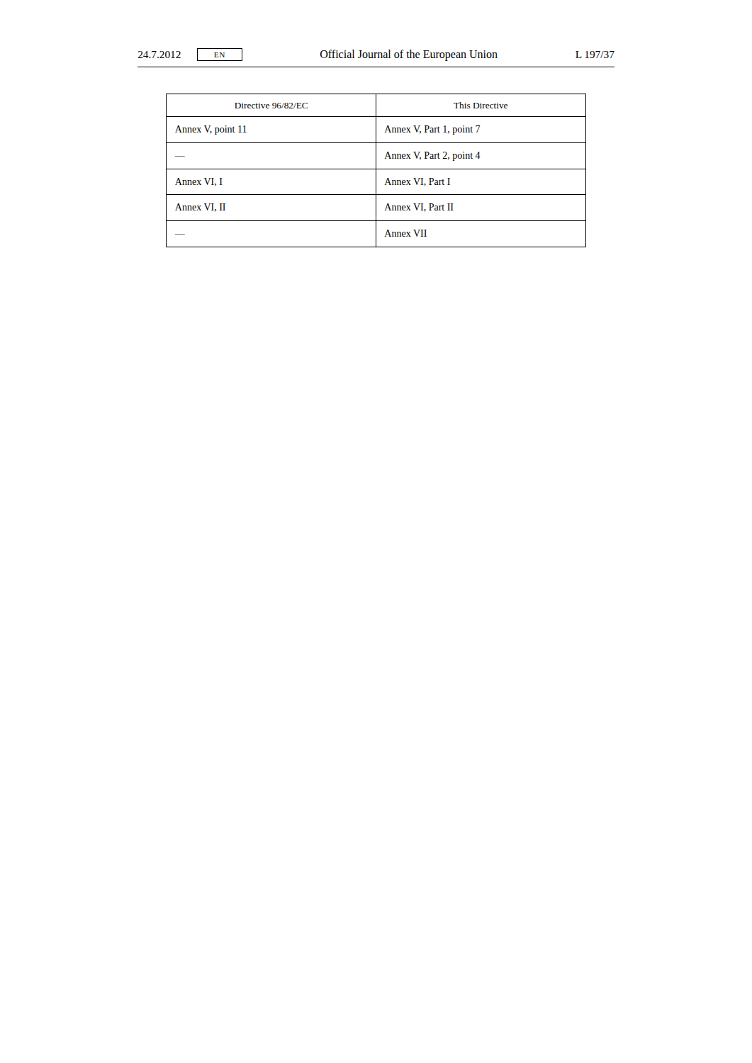24.7.2012
EN
Official Journal of the European Union
L 197/37
| Directive 96/82/EC | This Directive |
| --- | --- |
| Annex V, point 11 | Annex V, Part 1, point 7 |
| — | Annex V, Part 2, point 4 |
| Annex VI, I | Annex VI, Part I |
| Annex VI, II | Annex VI, Part II |
| — | Annex VII |